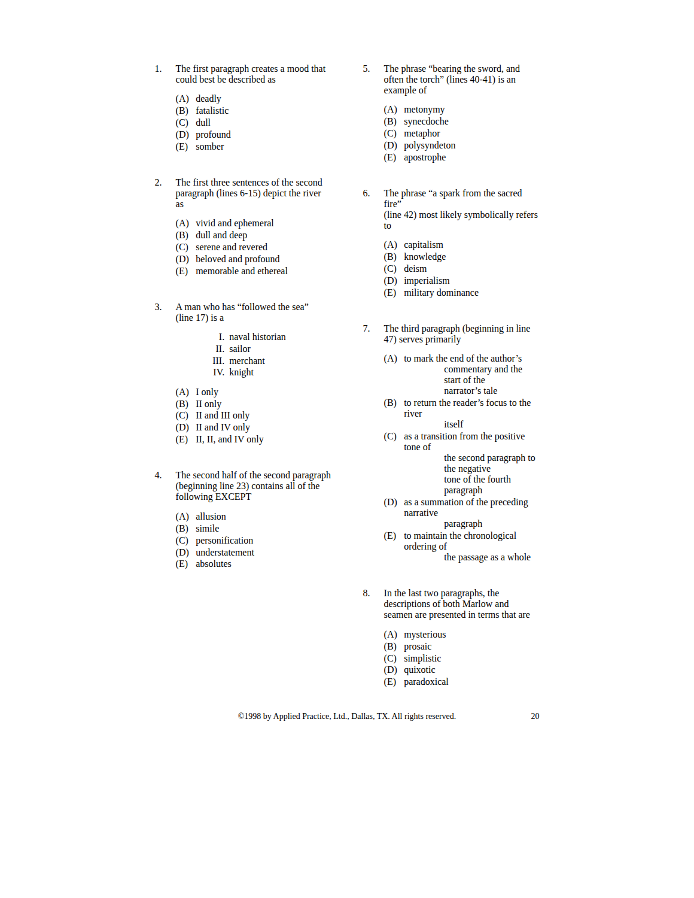1.
The first paragraph creates a mood that could best be described as
(A) deadly
(B) fatalistic
(C) dull
(D) profound
(E) somber
2.
The first three sentences of the second paragraph (lines 6-15) depict the river as
(A) vivid and ephemeral
(B) dull and deep
(C) serene and revered
(D) beloved and profound
(E) memorable and ethereal
3.
A man who has “followed the sea”
(line 17) is a
I. naval historian
II. sailor
III. merchant
IV. knight
(A) I only
(B) II only
(C) II and III only
(D) II and IV only
(E) II, II, and IV only
4.
The second half of the second paragraph (beginning line 23) contains all of the following EXCEPT
(A) allusion
(B) simile
(C) personification
(D) understatement
(E) absolutes
5.
The phrase “bearing the sword, and often the torch” (lines 40-41) is an example of
(A) metonymy
(B) synecdoche
(C) metaphor
(D) polysyndeton
(E) apostrophe
6.
The phrase “a spark from the sacred fire”
(line 42) most likely symbolically refers to
(A) capitalism
(B) knowledge
(C) deism
(D) imperialism
(E) military dominance
7.
The third paragraph (beginning in line 47) serves primarily
(A) to mark the end of the author’scommentary and the start of the narrator’s tale
(B) to return the reader’s focus to the riveritself
(C) as a transition from the positive tone ofthe second paragraph to the negative tone of the fourth paragraph
(D) as a summation of the preceding narrativeparagraph
(E) to maintain the chronological ordering ofthe passage as a whole
8.
In the last two paragraphs, the descriptions of both Marlow and seamen are presented in terms that are
(A) mysterious
(B) prosaic
(C) simplistic
(D) quixotic
(E) paradoxical
©1998 by Applied Practice, Ltd., Dallas, TX. All rights reserved.
20